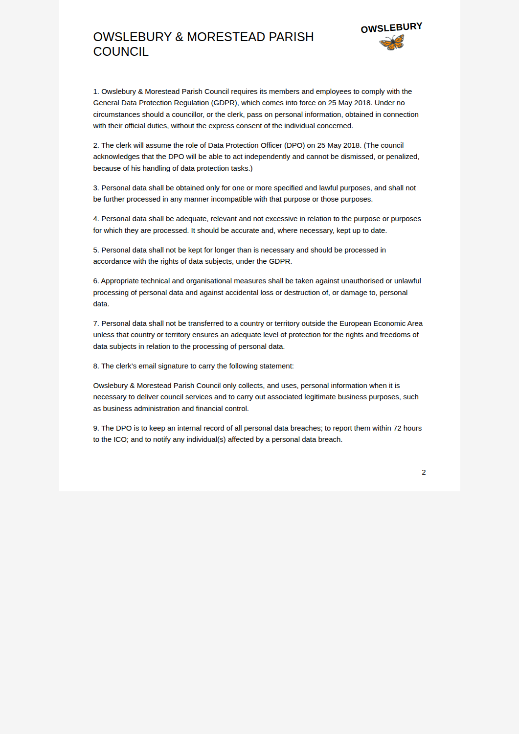OWSLEBURY & MORESTEAD PARISH COUNCIL
OWSLEBURY 🦋
1. Owslebury & Morestead Parish Council requires its members and employees to comply with the General Data Protection Regulation (GDPR), which comes into force on 25 May 2018. Under no circumstances should a councillor, or the clerk, pass on personal information, obtained in connection with their official duties, without the express consent of the individual concerned.
2. The clerk will assume the role of Data Protection Officer (DPO) on 25 May 2018. (The council acknowledges that the DPO will be able to act independently and cannot be dismissed, or penalized, because of his handling of data protection tasks.)
3. Personal data shall be obtained only for one or more specified and lawful purposes, and shall not be further processed in any manner incompatible with that purpose or those purposes.
4. Personal data shall be adequate, relevant and not excessive in relation to the purpose or purposes for which they are processed. It should be accurate and, where necessary, kept up to date.
5. Personal data shall not be kept for longer than is necessary and should be processed in accordance with the rights of data subjects, under the GDPR.
6. Appropriate technical and organisational measures shall be taken against unauthorised or unlawful processing of personal data and against accidental loss or destruction of, or damage to, personal data.
7. Personal data shall not be transferred to a country or territory outside the European Economic Area unless that country or territory ensures an adequate level of protection for the rights and freedoms of data subjects in relation to the processing of personal data.
8. The clerk’s email signature to carry the following statement:
Owslebury & Morestead Parish Council only collects, and uses, personal information when it is necessary to deliver council services and to carry out associated legitimate business purposes, such as business administration and financial control.
9. The DPO is to keep an internal record of all personal data breaches; to report them within 72 hours to the ICO; and to notify any individual(s) affected by a personal data breach.
2